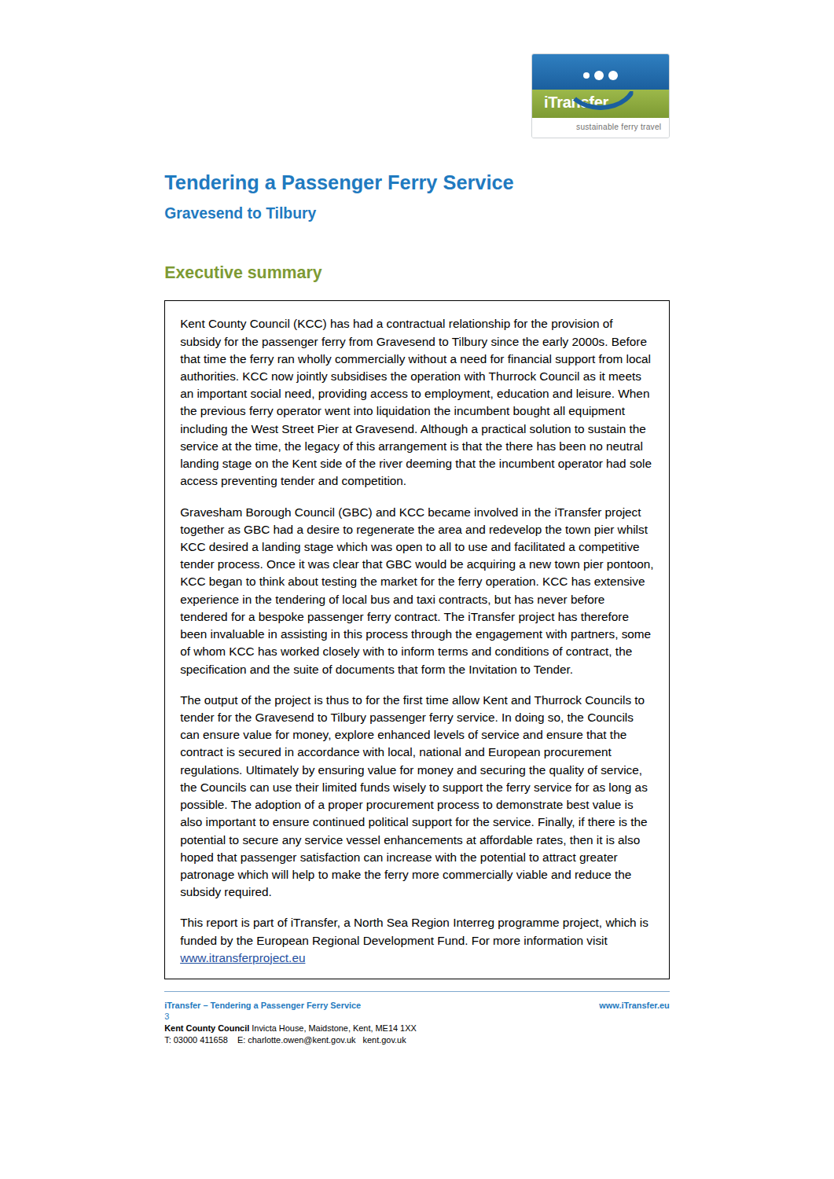i Transfer
sustainable ferry travel
Tendering a Passenger Ferry Service
Gravesend to Tilbury
Executive summary
Kent County Council (KCC) has had a contractual relationship for the provision of subsidy for the passenger ferry from Gravesend to Tilbury since the early 2000s. Before that time the ferry ran wholly commercially without a need for financial support from local authorities. KCC now jointly subsidises the operation with Thurrock Council as it meets an important social need, providing access to employment, education and leisure. When the previous ferry operator went into liquidation the incumbent bought all equipment including the West Street Pier at Gravesend. Although a practical solution to sustain the service at the time, the legacy of this arrangement is that the there has been no neutral landing stage on the Kent side of the river deeming that the incumbent operator had sole access preventing tender and competition.
Gravesham Borough Council (GBC) and KCC became involved in the iTransfer project together as GBC had a desire to regenerate the area and redevelop the town pier whilst KCC desired a landing stage which was open to all to use and facilitated a competitive tender process. Once it was clear that GBC would be acquiring a new town pier pontoon, KCC began to think about testing the market for the ferry operation. KCC has extensive experience in the tendering of local bus and taxi contracts, but has never before tendered for a bespoke passenger ferry contract. The iTransfer project has therefore been invaluable in assisting in this process through the engagement with partners, some of whom KCC has worked closely with to inform terms and conditions of contract, the specification and the suite of documents that form the Invitation to Tender.
The output of the project is thus to for the first time allow Kent and Thurrock Councils to tender for the Gravesend to Tilbury passenger ferry service. In doing so, the Councils can ensure value for money, explore enhanced levels of service and ensure that the contract is secured in accordance with local, national and European procurement regulations. Ultimately by ensuring value for money and securing the quality of service, the Councils can use their limited funds wisely to support the ferry service for as long as possible. The adoption of a proper procurement process to demonstrate best value is also important to ensure continued political support for the service. Finally, if there is the potential to secure any service vessel enhancements at affordable rates, then it is also hoped that passenger satisfaction can increase with the potential to attract greater patronage which will help to make the ferry more commercially viable and reduce the subsidy required.
This report is part of iTransfer, a North Sea Region Interreg programme project, which is funded by the European Regional Development Fund. For more information visit www.itransferproject.eu
iTransfer – Tendering a Passenger Ferry Service
3
Kent County Council Invicta House, Maidstone, Kent, ME14 1XX
T: 03000 411658 E: charlotte.owen@kent.gov.uk kent.gov.uk
www.iTransfer.eu